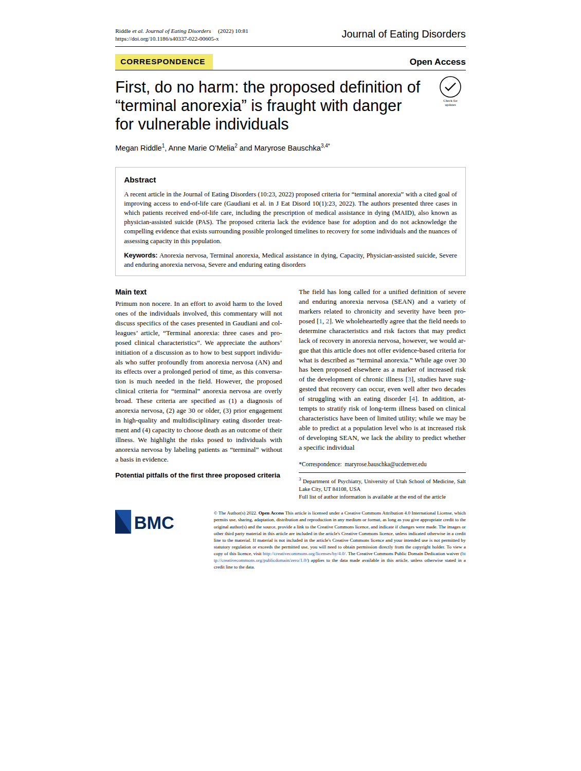Riddle et al. Journal of Eating Disorders (2022) 10:81
https://doi.org/10.1186/s40337-022-00605-x
Journal of Eating Disorders
CORRESPONDENCE
Open Access
Check for
updates
First, do no harm: the proposed definition of “terminal anorexia” is fraught with danger for vulnerable individuals
Megan Riddle1, Anne Marie O’Melia2 and Maryrose Bauschka3,4*
Abstract
A recent article in the Journal of Eating Disorders (10:23, 2022) proposed criteria for “terminal anorexia” with a cited goal of improving access to end-of-life care (Gaudiani et al. in J Eat Disord 10(1):23, 2022). The authors presented three cases in which patients received end-of-life care, including the prescription of medical assistance in dying (MAID), also known as physician-assisted suicide (PAS). The proposed criteria lack the evidence base for adoption and do not acknowledge the compelling evidence that exists surrounding possible prolonged timelines to recovery for some individuals and the nuances of assessing capacity in this population.
Keywords: Anorexia nervosa, Terminal anorexia, Medical assistance in dying, Capacity, Physician-assisted suicide, Severe and enduring anorexia nervosa, Severe and enduring eating disorders
Main text
Primum non nocere. In an effort to avoid harm to the loved ones of the individuals involved, this commentary will not discuss specifics of the cases presented in Gaudiani and colleagues’ article, “Terminal anorexia: three cases and proposed clinical characteristics”. We appreciate the authors’ initiation of a discussion as to how to best support individuals who suffer profoundly from anorexia nervosa (AN) and its effects over a prolonged period of time, as this conversation is much needed in the field. However, the proposed clinical criteria for “terminal” anorexia nervosa are overly broad. These criteria are specified as (1) a diagnosis of anorexia nervosa, (2) age 30 or older, (3) prior engagement in high-quality and multidisciplinary eating disorder treatment and (4) capacity to choose death as an outcome of their illness. We highlight the risks posed to individuals with anorexia nervosa by labeling patients as “terminal” without a basis in evidence.
Potential pitfalls of the first three proposed criteria
The field has long called for a unified definition of severe and enduring anorexia nervosa (SEAN) and a variety of markers related to chronicity and severity have been proposed [1, 2]. We wholeheartedly agree that the field needs to determine characteristics and risk factors that may predict lack of recovery in anorexia nervosa, however, we would argue that this article does not offer evidence-based criteria for what is described as “terminal anorexia.” While age over 30 has been proposed elsewhere as a marker of increased risk of the development of chronic illness [3], studies have suggested that recovery can occur, even well after two decades of struggling with an eating disorder [4]. In addition, attempts to stratify risk of long-term illness based on clinical characteristics have been of limited utility; while we may be able to predict at a population level who is at increased risk of developing SEAN, we lack the ability to predict whether a specific individual
*Correspondence: maryrose.bauschka@ucdenver.edu
3 Department of Psychiatry, University of Utah School of Medicine, Salt Lake City, UT 84108, USA
Full list of author information is available at the end of the article
BMC
© The Author(s) 2022. Open Access This article is licensed under a Creative Commons Attribution 4.0 International License, which permits use, sharing, adaptation, distribution and reproduction in any medium or format, as long as you give appropriate credit to the original author(s) and the source, provide a link to the Creative Commons licence, and indicate if changes were made. The images or other third party material in this article are included in the article's Creative Commons licence, unless indicated otherwise in a credit line to the material. If material is not included in the article's Creative Commons licence and your intended use is not permitted by statutory regulation or exceeds the permitted use, you will need to obtain permission directly from the copyright holder. To view a copy of this licence, visit http://creativecommons.org/licenses/by/4.0/. The Creative Commons Public Domain Dedication waiver (http://creativecommons.org/publicdomain/zero/1.0/) applies to the data made available in this article, unless otherwise stated in a credit line to the data.